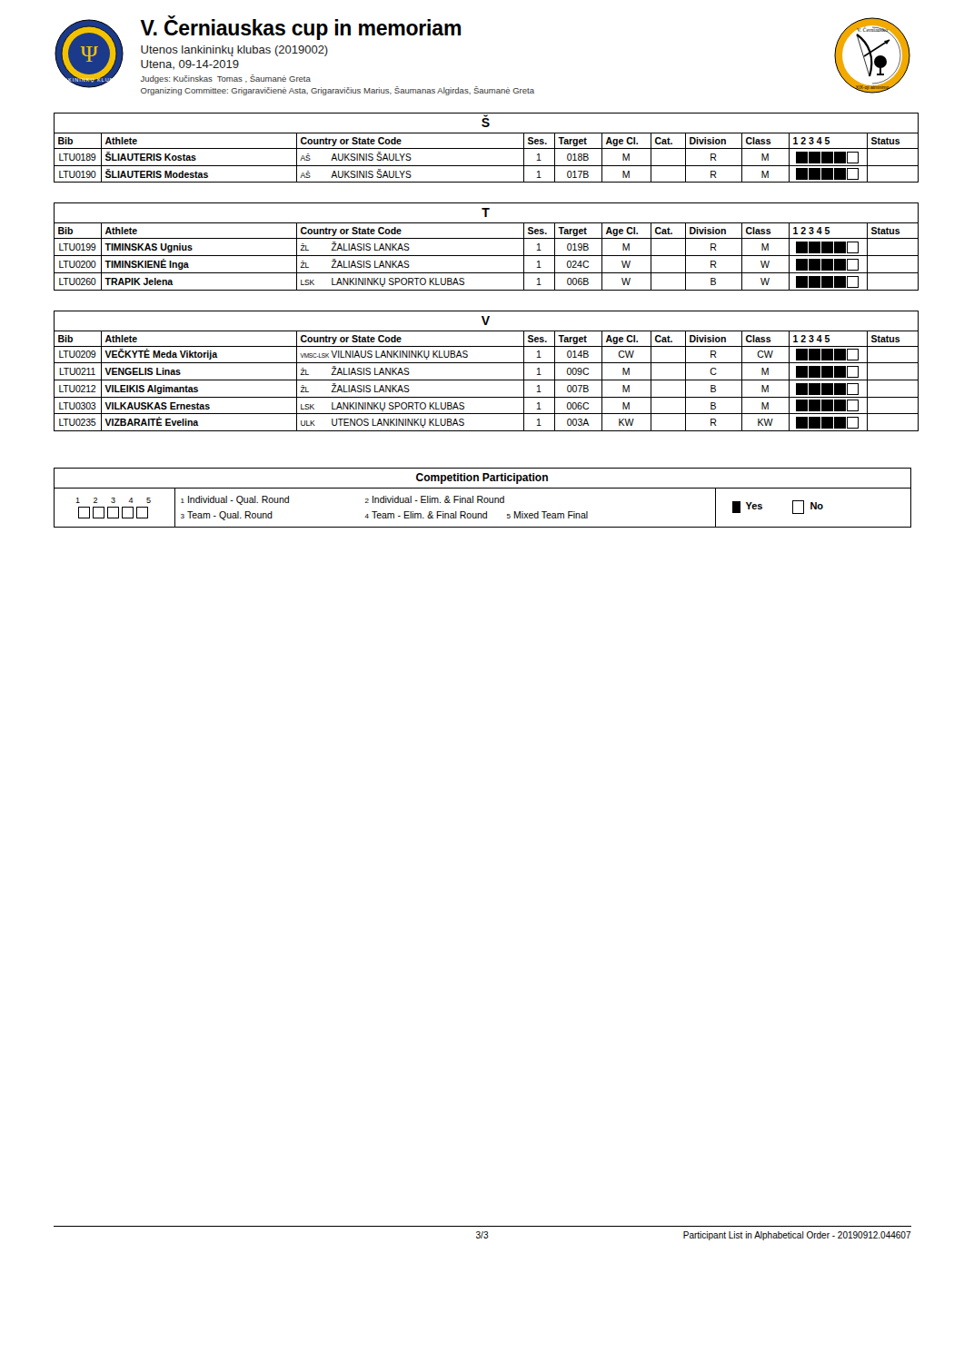Ψ LANKININKŲ KLUBAS
V. Černiauskas cup in memoriam
Utenos lankininkų klubas (2019002)
Utena, 09-14-2019
Judges: Kučinskas Tomas , Šaumanė Greta
Organizing Committee: Grigaravičienė Asta, Grigaravičius Marius, Šaumanas Algirdas, Šaumanė Greta
XIX-oji atminimo V. Černiausko
Š
| Bib | Athlete | Country or State Code | Ses. | Target | Age Cl. | Cat. | Division | Class | 1 2 3 4 5 | Status |
| --- | --- | --- | --- | --- | --- | --- | --- | --- | --- | --- |
| LTU0189 | ŠLIAUTERIS Kostas | AŠ AUKSINIS ŠAULYS | 1 | 018B | M | | R | M | | |
| LTU0190 | ŠLIAUTERIS Modestas | AŠ AUKSINIS ŠAULYS | 1 | 017B | M | | R | M | | |
T
| Bib | Athlete | Country or State Code | Ses. | Target | Age Cl. | Cat. | Division | Class | 1 2 3 4 5 | Status |
| --- | --- | --- | --- | --- | --- | --- | --- | --- | --- | --- |
| LTU0199 | TIMINSKAS Ugnius | ŽL ŽALIASIS LANKAS | 1 | 019B | M | | R | M | | |
| LTU0200 | TIMINSKIENĖ Inga | ŽL ŽALIASIS LANKAS | 1 | 024C | W | | R | W | | |
| LTU0260 | TRAPIK Jelena | LSK LANKININKŲ SPORTO KLUBAS | 1 | 006B | W | | B | W | | |
V
| Bib | Athlete | Country or State Code | Ses. | Target | Age Cl. | Cat. | Division | Class | 1 2 3 4 5 | Status |
| --- | --- | --- | --- | --- | --- | --- | --- | --- | --- | --- |
| LTU0209 | VEČKYTĖ Meda Viktorija | VMSC-LSK VILNIAUS LANKININKŲ KLUBAS | 1 | 014B | CW | | R | CW | | |
| LTU0211 | VENGELIS Linas | ŽL ŽALIASIS LANKAS | 1 | 009C | M | | C | M | | |
| LTU0212 | VILEIKIS Algimantas | ŽL ŽALIASIS LANKAS | 1 | 007B | M | | B | M | | |
| LTU0303 | VILKAUSKAS Ernestas | LSK LANKININKŲ SPORTO KLUBAS | 1 | 006C | M | | B | M | | |
| LTU0235 | VIZBARAITĖ Evelina | ULK UTENOS LANKININKŲ KLUBAS | 1 | 003A | KW | | R | KW | | |
| Competition Participation |
| --- |
| 1 2 3 4 5 | 1 Individual - Qual. Round 2 Individual - Elim. & Final Round 3 Team - Qual. Round 4 Team - Elim. & Final Round 5 Mixed Team Final | Yes No |
3/3
Participant List in Alphabetical Order - 20190912.044607